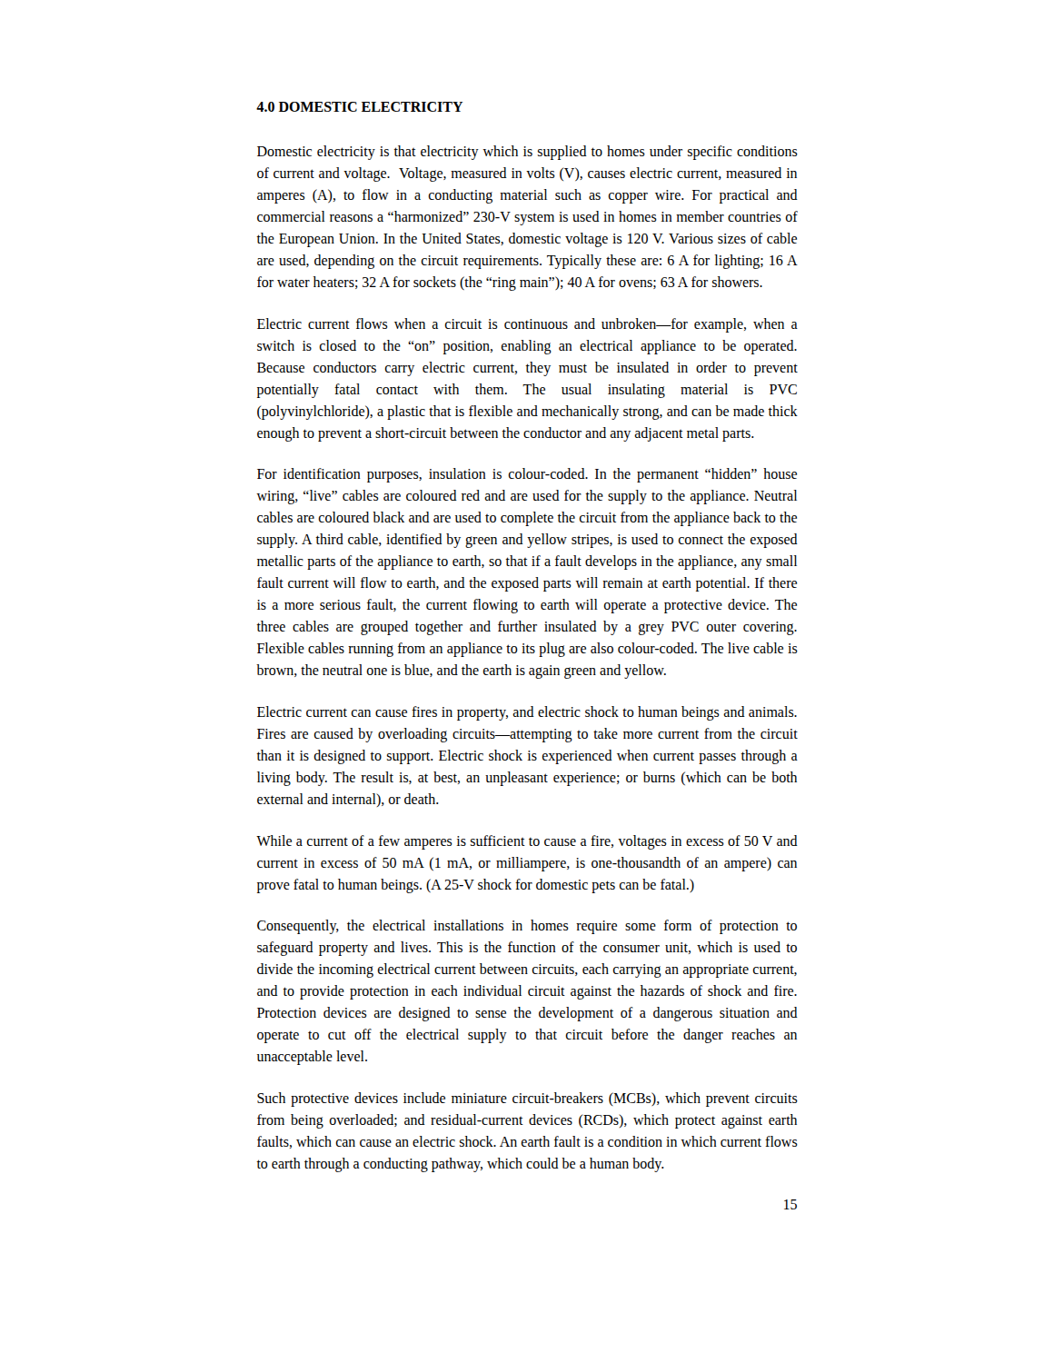4.0 DOMESTIC ELECTRICITY
Domestic electricity is that electricity which is supplied to homes under specific conditions of current and voltage. Voltage, measured in volts (V), causes electric current, measured in amperes (A), to flow in a conducting material such as copper wire. For practical and commercial reasons a “harmonized” 230-V system is used in homes in member countries of the European Union. In the United States, domestic voltage is 120 V. Various sizes of cable are used, depending on the circuit requirements. Typically these are: 6 A for lighting; 16 A for water heaters; 32 A for sockets (the “ring main”); 40 A for ovens; 63 A for showers.
Electric current flows when a circuit is continuous and unbroken—for example, when a switch is closed to the “on” position, enabling an electrical appliance to be operated. Because conductors carry electric current, they must be insulated in order to prevent potentially fatal contact with them. The usual insulating material is PVC (polyvinylchloride), a plastic that is flexible and mechanically strong, and can be made thick enough to prevent a short-circuit between the conductor and any adjacent metal parts.
For identification purposes, insulation is colour-coded. In the permanent “hidden” house wiring, “live” cables are coloured red and are used for the supply to the appliance. Neutral cables are coloured black and are used to complete the circuit from the appliance back to the supply. A third cable, identified by green and yellow stripes, is used to connect the exposed metallic parts of the appliance to earth, so that if a fault develops in the appliance, any small fault current will flow to earth, and the exposed parts will remain at earth potential. If there is a more serious fault, the current flowing to earth will operate a protective device. The three cables are grouped together and further insulated by a grey PVC outer covering. Flexible cables running from an appliance to its plug are also colour-coded. The live cable is brown, the neutral one is blue, and the earth is again green and yellow.
Electric current can cause fires in property, and electric shock to human beings and animals. Fires are caused by overloading circuits—attempting to take more current from the circuit than it is designed to support. Electric shock is experienced when current passes through a living body. The result is, at best, an unpleasant experience; or burns (which can be both external and internal), or death.
While a current of a few amperes is sufficient to cause a fire, voltages in excess of 50 V and current in excess of 50 mA (1 mA, or milliampere, is one-thousandth of an ampere) can prove fatal to human beings. (A 25-V shock for domestic pets can be fatal.)
Consequently, the electrical installations in homes require some form of protection to safeguard property and lives. This is the function of the consumer unit, which is used to divide the incoming electrical current between circuits, each carrying an appropriate current, and to provide protection in each individual circuit against the hazards of shock and fire. Protection devices are designed to sense the development of a dangerous situation and operate to cut off the electrical supply to that circuit before the danger reaches an unacceptable level.
Such protective devices include miniature circuit-breakers (MCBs), which prevent circuits from being overloaded; and residual-current devices (RCDs), which protect against earth faults, which can cause an electric shock. An earth fault is a condition in which current flows to earth through a conducting pathway, which could be a human body.
15